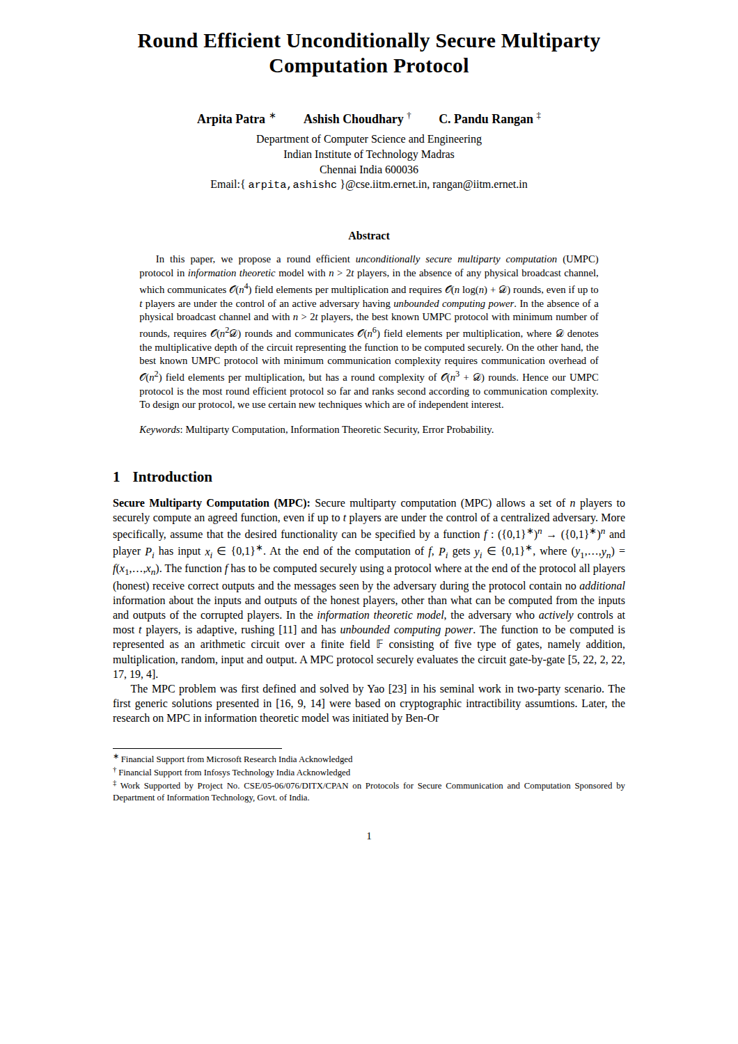Round Efficient Unconditionally Secure Multiparty
Computation Protocol
Arpita Patra ∗ Ashish Choudhary † C. Pandu Rangan ‡
Department of Computer Science and Engineering
Indian Institute of Technology Madras
Chennai India 600036
Email:{ arpita,ashishc }@cse.iitm.ernet.in, rangan@iitm.ernet.in
Abstract
In this paper, we propose a round efficient unconditionally secure multiparty computation (UMPC) protocol in information theoretic model with n > 2t players, in the absence of any physical broadcast channel, which communicates 𝒪(n4) field elements per multiplication and requires 𝒪(n log(n) + 𝒟) rounds, even if up to t players are under the control of an active adversary having unbounded computing power. In the absence of a physical broadcast channel and with n > 2t players, the best known UMPC protocol with minimum number of rounds, requires 𝒪(n2𝒟) rounds and communicates 𝒪(n6) field elements per multiplication, where 𝒟 denotes the multiplicative depth of the circuit representing the function to be computed securely. On the other hand, the best known UMPC protocol with minimum communication complexity requires communication overhead of 𝒪(n2) field elements per multiplication, but has a round complexity of 𝒪(n3 + 𝒟) rounds. Hence our UMPC protocol is the most round efficient protocol so far and ranks second according to communication complexity. To design our protocol, we use certain new techniques which are of independent interest.
Keywords: Multiparty Computation, Information Theoretic Security, Error Probability.
1 Introduction
Secure Multiparty Computation (MPC): Secure multiparty computation (MPC) allows a set of n players to securely compute an agreed function, even if up to t players are under the control of a centralized adversary. More specifically, assume that the desired functionality can be specified by a function f : ({0,1}∗)n → ({0,1}∗)n and player Pi has input xi ∈ {0,1}∗. At the end of the computation of f, Pi gets yi ∈ {0,1}∗, where (y1,…,yn) = f(x1,…,xn). The function f has to be computed securely using a protocol where at the end of the protocol all players (honest) receive correct outputs and the messages seen by the adversary during the protocol contain no additional information about the inputs and outputs of the honest players, other than what can be computed from the inputs and outputs of the corrupted players. In the information theoretic model, the adversary who actively controls at most t players, is adaptive, rushing [11] and has unbounded computing power. The function to be computed is represented as an arithmetic circuit over a finite field 𝔽 consisting of five type of gates, namely addition, multiplication, random, input and output. A MPC protocol securely evaluates the circuit gate-by-gate [5, 22, 2, 22, 17, 19, 4].
The MPC problem was first defined and solved by Yao [23] in his seminal work in two-party scenario. The first generic solutions presented in [16, 9, 14] were based on cryptographic intractibility assumtions. Later, the research on MPC in information theoretic model was initiated by Ben-Or
∗Financial Support from Microsoft Research India Acknowledged
†Financial Support from Infosys Technology India Acknowledged
‡Work Supported by Project No. CSE/05-06/076/DITX/CPAN on Protocols for Secure Communication and Computation Sponsored by Department of Information Technology, Govt. of India.
1